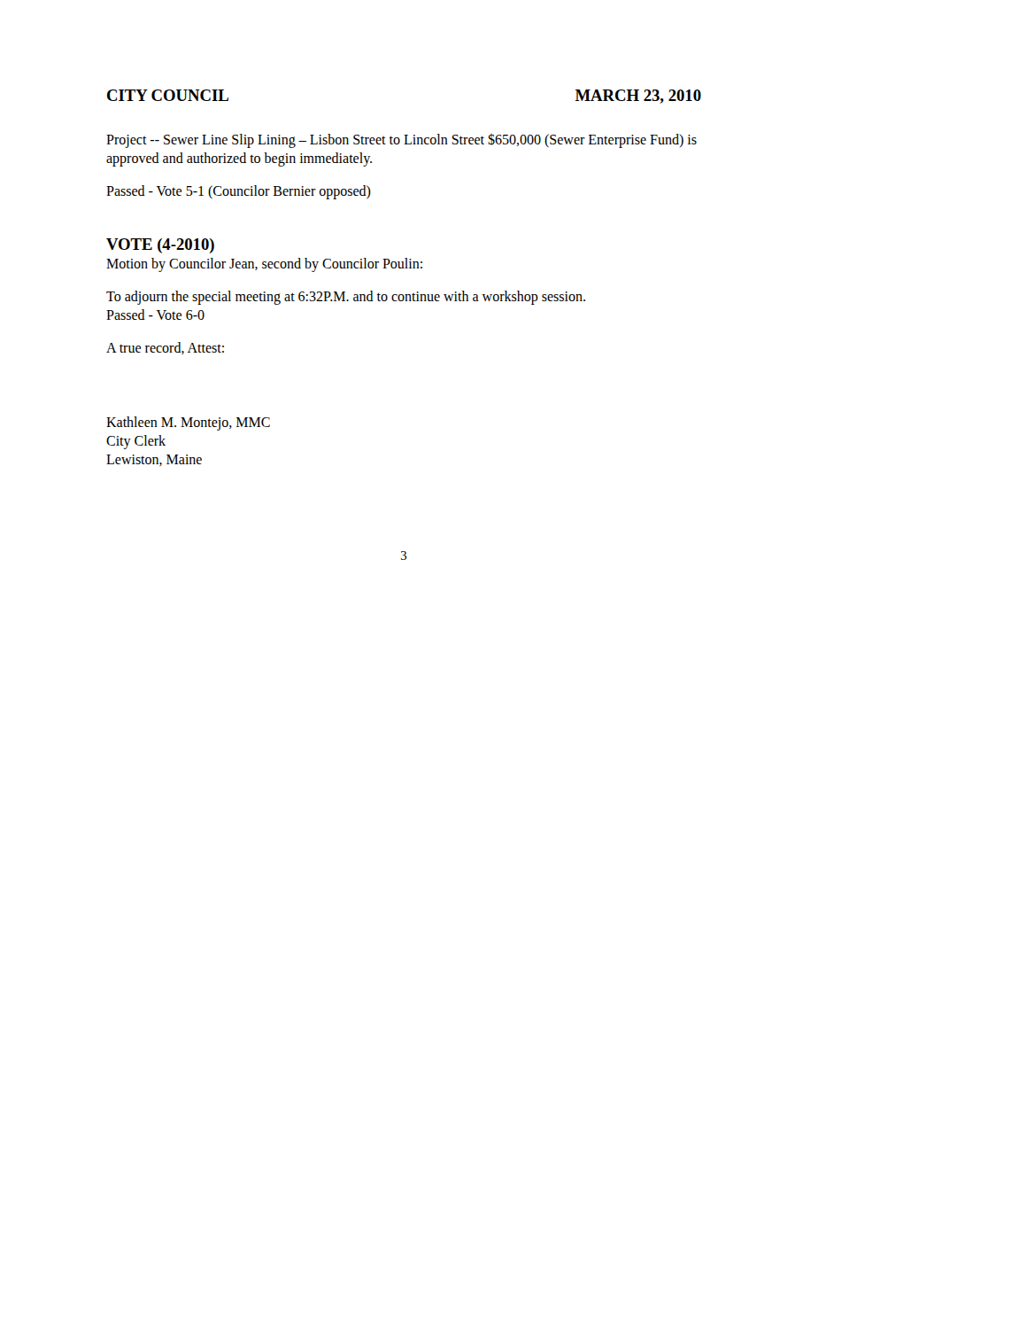CITY COUNCIL
MARCH 23, 2010
Project -- Sewer Line Slip Lining – Lisbon Street to Lincoln Street $650,000 (Sewer Enterprise Fund) is approved and authorized to begin immediately.
Passed - Vote 5-1 (Councilor Bernier opposed)
VOTE (4-2010)
Motion by Councilor Jean, second by Councilor Poulin:
To adjourn the special meeting at 6:32P.M. and to continue with a workshop session.
Passed - Vote 6-0
A true record, Attest:
Kathleen M. Montejo, MMC
City Clerk
Lewiston, Maine
3